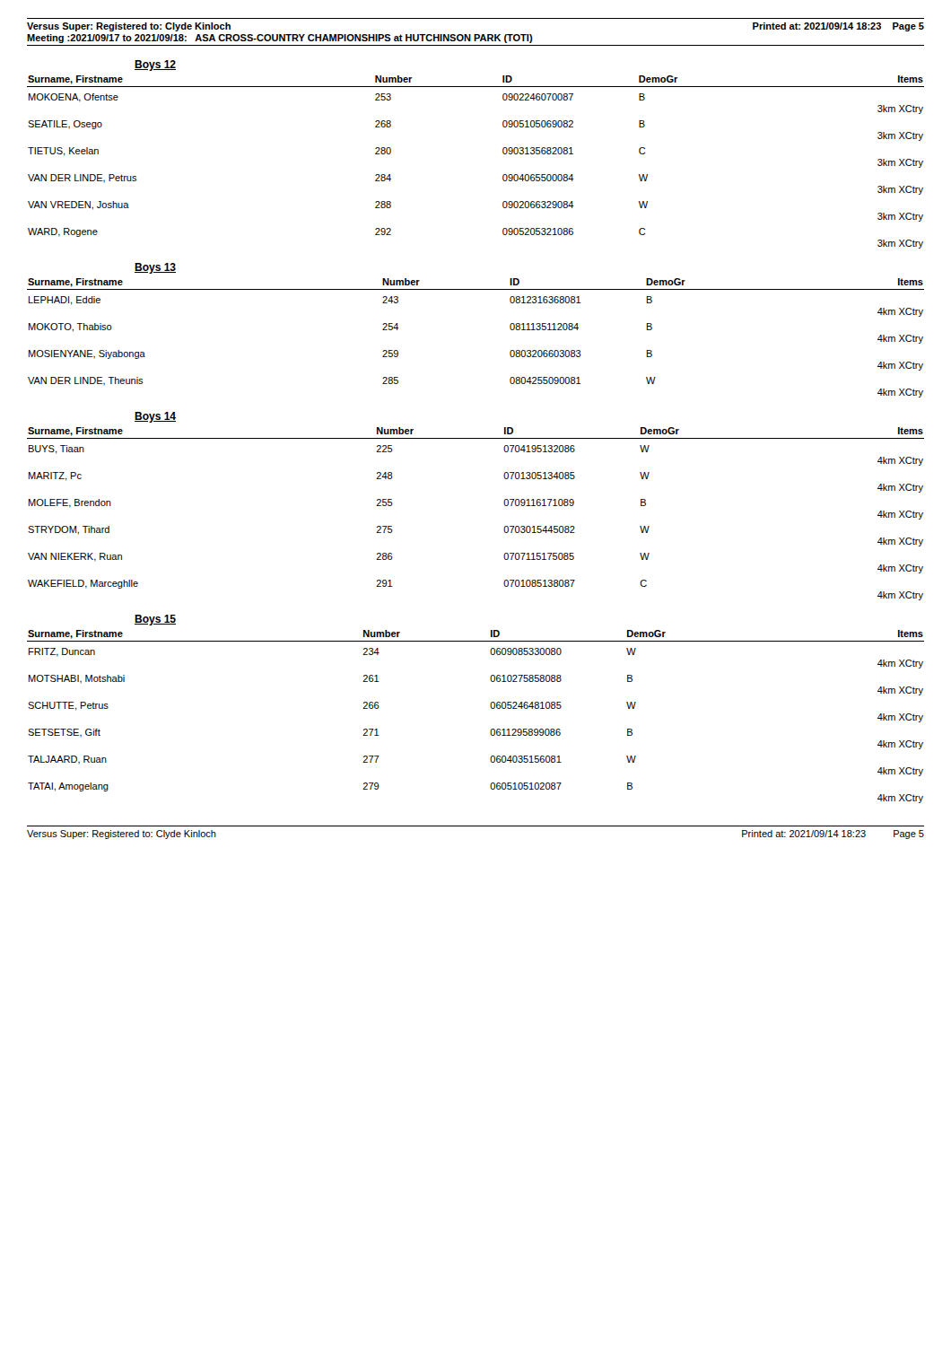Versus Super: Registered to: Clyde Kinloch Printed at: 2021/09/14 18:23 Page 5
Meeting :2021/09/17 to 2021/09/18: ASA CROSS-COUNTRY CHAMPIONSHIPS at HUTCHINSON PARK (TOTI)
Boys 12
| Surname, Firstname | Number | ID | DemoGr | Items |
| --- | --- | --- | --- | --- |
| MOKOENA, Ofentse | 253 | 0902246070087 | B | 3km XCtry |
| SEATILE, Osego | 268 | 0905105069082 | B | 3km XCtry |
| TIETUS, Keelan | 280 | 0903135682081 | C | 3km XCtry |
| VAN DER LINDE, Petrus | 284 | 0904065500084 | W | 3km XCtry |
| VAN VREDEN, Joshua | 288 | 0902066329084 | W | 3km XCtry |
| WARD, Rogene | 292 | 0905205321086 | C | 3km XCtry |
Boys 13
| Surname, Firstname | Number | ID | DemoGr | Items |
| --- | --- | --- | --- | --- |
| LEPHADI, Eddie | 243 | 0812316368081 | B | 4km XCtry |
| MOKOTO, Thabiso | 254 | 0811135112084 | B | 4km XCtry |
| MOSIENYANE, Siyabonga | 259 | 0803206603083 | B | 4km XCtry |
| VAN DER LINDE, Theunis | 285 | 0804255090081 | W | 4km XCtry |
Boys 14
| Surname, Firstname | Number | ID | DemoGr | Items |
| --- | --- | --- | --- | --- |
| BUYS, Tiaan | 225 | 0704195132086 | W | 4km XCtry |
| MARITZ, Pc | 248 | 0701305134085 | W | 4km XCtry |
| MOLEFE, Brendon | 255 | 0709116171089 | B | 4km XCtry |
| STRYDOM, Tihard | 275 | 0703015445082 | W | 4km XCtry |
| VAN NIEKERK, Ruan | 286 | 0707115175085 | W | 4km XCtry |
| WAKEFIELD, Marceghlle | 291 | 0701085138087 | C | 4km XCtry |
Boys 15
| Surname, Firstname | Number | ID | DemoGr | Items |
| --- | --- | --- | --- | --- |
| FRITZ, Duncan | 234 | 0609085330080 | W | 4km XCtry |
| MOTSHABI, Motshabi | 261 | 0610275858088 | B | 4km XCtry |
| SCHUTTE, Petrus | 266 | 0605246481085 | W | 4km XCtry |
| SETSETSE, Gift | 271 | 0611295899086 | B | 4km XCtry |
| TALJAARD, Ruan | 277 | 0604035156081 | W | 4km XCtry |
| TATAI, Amogelang | 279 | 0605105102087 | B | 4km XCtry |
Versus Super: Registered to: Clyde Kinloch
Printed at: 2021/09/14 18:23 Page 5